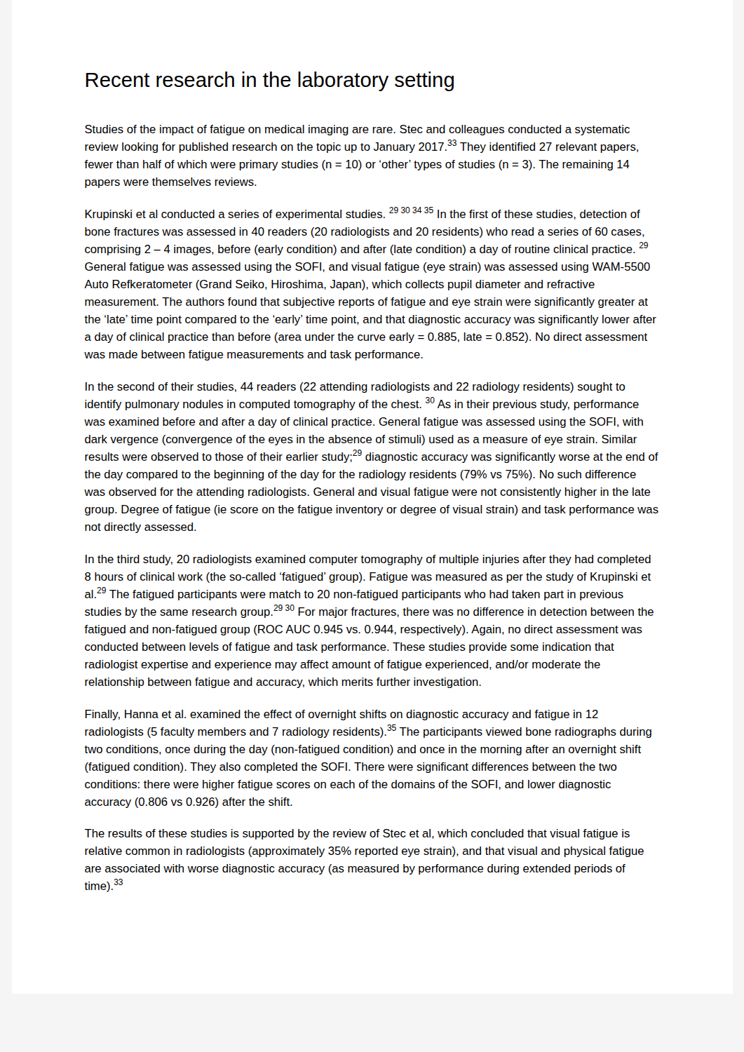Recent research in the laboratory setting
Studies of the impact of fatigue on medical imaging are rare. Stec and colleagues conducted a systematic review looking for published research on the topic up to January 2017.33 They identified 27 relevant papers, fewer than half of which were primary studies (n = 10) or ‘other’ types of studies (n = 3). The remaining 14 papers were themselves reviews.
Krupinski et al conducted a series of experimental studies. 29 30 34 35 In the first of these studies, detection of bone fractures was assessed in 40 readers (20 radiologists and 20 residents) who read a series of 60 cases, comprising 2 – 4 images, before (early condition) and after (late condition) a day of routine clinical practice. 29 General fatigue was assessed using the SOFI, and visual fatigue (eye strain) was assessed using WAM-5500 Auto Refkeratometer (Grand Seiko, Hiroshima, Japan), which collects pupil diameter and refractive measurement. The authors found that subjective reports of fatigue and eye strain were significantly greater at the ‘late’ time point compared to the ‘early’ time point, and that diagnostic accuracy was significantly lower after a day of clinical practice than before (area under the curve early = 0.885, late = 0.852). No direct assessment was made between fatigue measurements and task performance.
In the second of their studies, 44 readers (22 attending radiologists and 22 radiology residents) sought to identify pulmonary nodules in computed tomography of the chest. 30 As in their previous study, performance was examined before and after a day of clinical practice. General fatigue was assessed using the SOFI, with dark vergence (convergence of the eyes in the absence of stimuli) used as a measure of eye strain. Similar results were observed to those of their earlier study;29 diagnostic accuracy was significantly worse at the end of the day compared to the beginning of the day for the radiology residents (79% vs 75%). No such difference was observed for the attending radiologists. General and visual fatigue were not consistently higher in the late group. Degree of fatigue (ie score on the fatigue inventory or degree of visual strain) and task performance was not directly assessed.
In the third study, 20 radiologists examined computer tomography of multiple injuries after they had completed 8 hours of clinical work (the so-called ‘fatigued’ group). Fatigue was measured as per the study of Krupinski et al.29 The fatigued participants were match to 20 non-fatigued participants who had taken part in previous studies by the same research group.29 30 For major fractures, there was no difference in detection between the fatigued and non-fatigued group (ROC AUC 0.945 vs. 0.944, respectively). Again, no direct assessment was conducted between levels of fatigue and task performance. These studies provide some indication that radiologist expertise and experience may affect amount of fatigue experienced, and/or moderate the relationship between fatigue and accuracy, which merits further investigation.
Finally, Hanna et al. examined the effect of overnight shifts on diagnostic accuracy and fatigue in 12 radiologists (5 faculty members and 7 radiology residents).35 The participants viewed bone radiographs during two conditions, once during the day (non-fatigued condition) and once in the morning after an overnight shift (fatigued condition). They also completed the SOFI. There were significant differences between the two conditions: there were higher fatigue scores on each of the domains of the SOFI, and lower diagnostic accuracy (0.806 vs 0.926) after the shift.
The results of these studies is supported by the review of Stec et al, which concluded that visual fatigue is relative common in radiologists (approximately 35% reported eye strain), and that visual and physical fatigue are associated with worse diagnostic accuracy (as measured by performance during extended periods of time).33